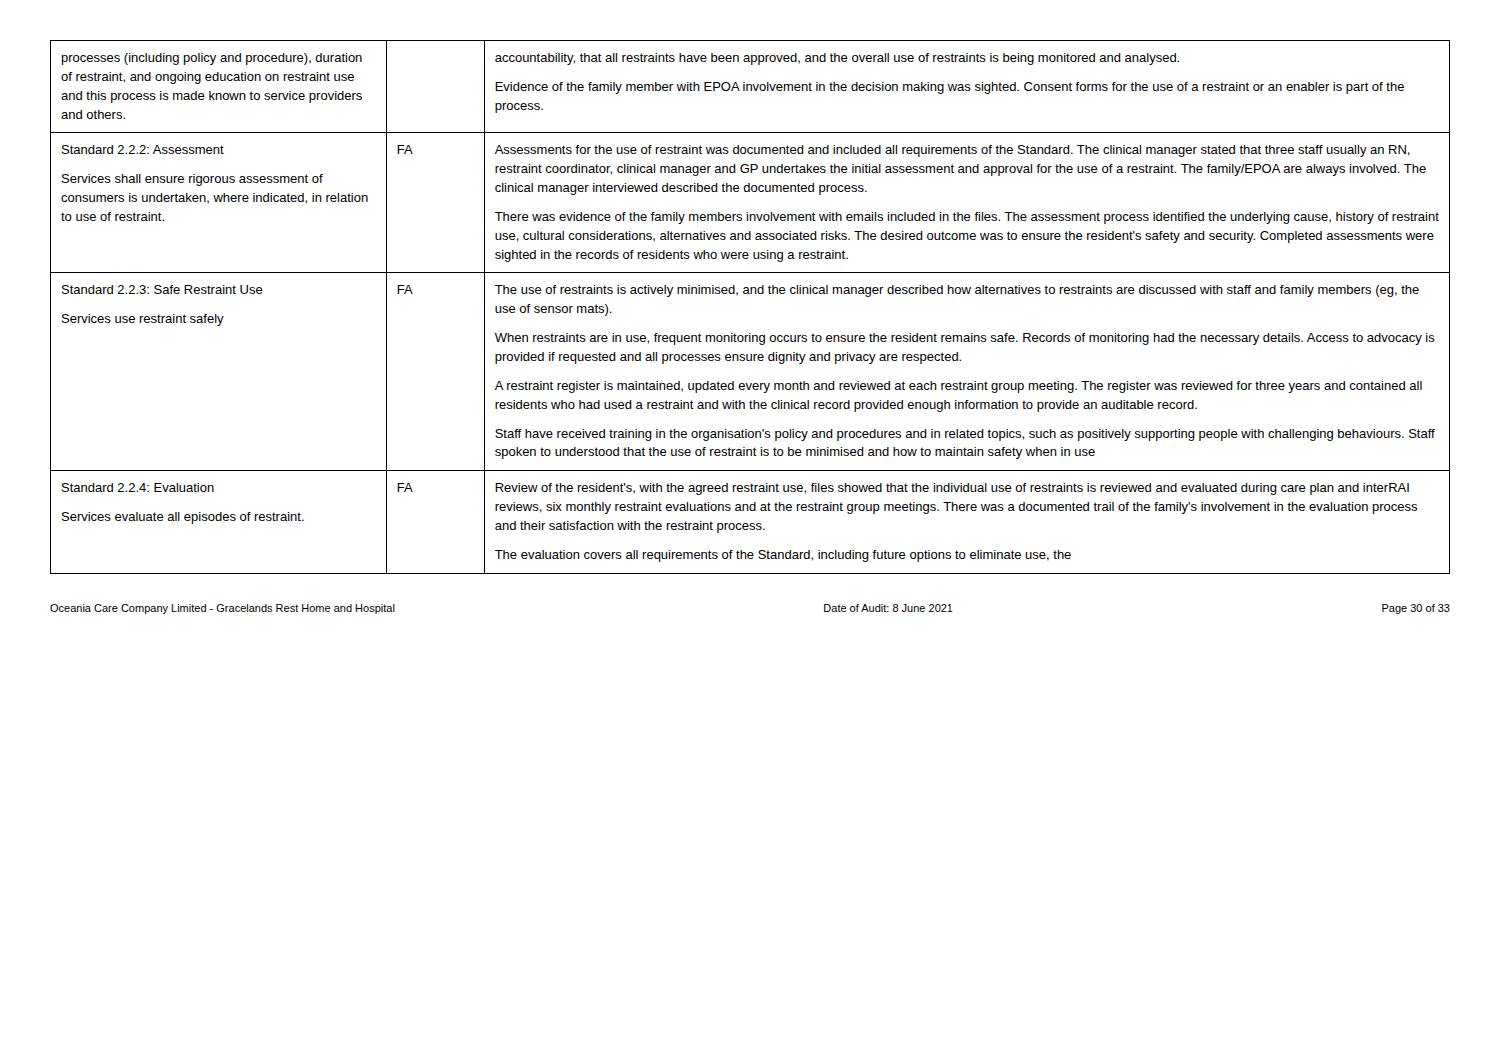| processes (including policy and procedure), duration of restraint, and ongoing education on restraint use and this process is made known to service providers and others. | | accountability, that all restraints have been approved, and the overall use of restraints is being monitored and analysed. Evidence of the family member with EPOA involvement in the decision making was sighted. Consent forms for the use of a restraint or an enabler is part of the process. |
| Standard 2.2.2: Assessment Services shall ensure rigorous assessment of consumers is undertaken, where indicated, in relation to use of restraint. | FA | Assessments for the use of restraint was documented and included all requirements of the Standard. The clinical manager stated that three staff usually an RN, restraint coordinator, clinical manager and GP undertakes the initial assessment and approval for the use of a restraint. The family/EPOA are always involved. The clinical manager interviewed described the documented process. There was evidence of the family members involvement with emails included in the files. The assessment process identified the underlying cause, history of restraint use, cultural considerations, alternatives and associated risks. The desired outcome was to ensure the resident's safety and security. Completed assessments were sighted in the records of residents who were using a restraint. |
| Standard 2.2.3: Safe Restraint Use Services use restraint safely | FA | The use of restraints is actively minimised, and the clinical manager described how alternatives to restraints are discussed with staff and family members (eg, the use of sensor mats). When restraints are in use, frequent monitoring occurs to ensure the resident remains safe. Records of monitoring had the necessary details. Access to advocacy is provided if requested and all processes ensure dignity and privacy are respected. A restraint register is maintained, updated every month and reviewed at each restraint group meeting. The register was reviewed for three years and contained all residents who had used a restraint and with the clinical record provided enough information to provide an auditable record. Staff have received training in the organisation's policy and procedures and in related topics, such as positively supporting people with challenging behaviours. Staff spoken to understood that the use of restraint is to be minimised and how to maintain safety when in use |
| Standard 2.2.4: Evaluation Services evaluate all episodes of restraint. | FA | Review of the resident's, with the agreed restraint use, files showed that the individual use of restraints is reviewed and evaluated during care plan and interRAI reviews, six monthly restraint evaluations and at the restraint group meetings. There was a documented trail of the family's involvement in the evaluation process and their satisfaction with the restraint process. The evaluation covers all requirements of the Standard, including future options to eliminate use, the |
Oceania Care Company Limited - Gracelands Rest Home and Hospital Date of Audit: 8 June 2021 Page 30 of 33